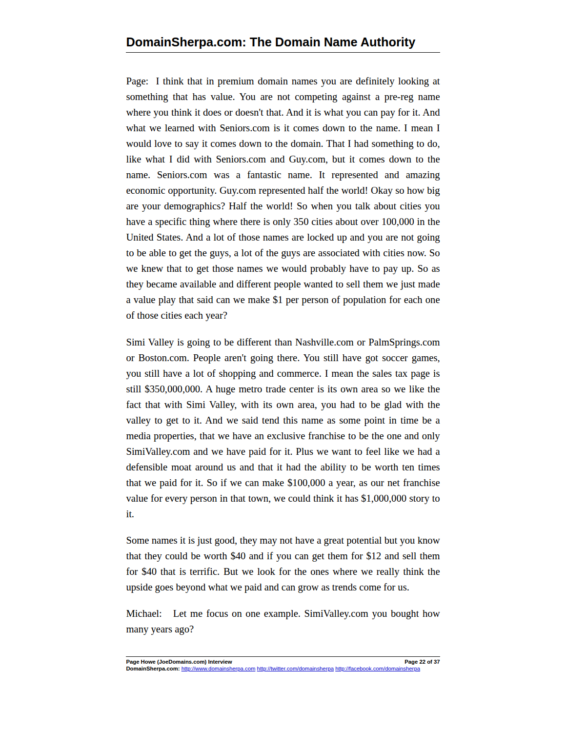DomainSherpa.com: The Domain Name Authority
Page: I think that in premium domain names you are definitely looking at something that has value. You are not competing against a pre-reg name where you think it does or doesn't that. And it is what you can pay for it. And what we learned with Seniors.com is it comes down to the name. I mean I would love to say it comes down to the domain. That I had something to do, like what I did with Seniors.com and Guy.com, but it comes down to the name. Seniors.com was a fantastic name. It represented and amazing economic opportunity. Guy.com represented half the world! Okay so how big are your demographics? Half the world! So when you talk about cities you have a specific thing where there is only 350 cities about over 100,000 in the United States. And a lot of those names are locked up and you are not going to be able to get the guys, a lot of the guys are associated with cities now. So we knew that to get those names we would probably have to pay up. So as they became available and different people wanted to sell them we just made a value play that said can we make $1 per person of population for each one of those cities each year?
Simi Valley is going to be different than Nashville.com or PalmSprings.com or Boston.com. People aren't going there. You still have got soccer games, you still have a lot of shopping and commerce. I mean the sales tax page is still $350,000,000. A huge metro trade center is its own area so we like the fact that with Simi Valley, with its own area, you had to be glad with the valley to get to it. And we said tend this name as some point in time be a media properties, that we have an exclusive franchise to be the one and only SimiValley.com and we have paid for it. Plus we want to feel like we had a defensible moat around us and that it had the ability to be worth ten times that we paid for it. So if we can make $100,000 a year, as our net franchise value for every person in that town, we could think it has $1,000,000 story to it.
Some names it is just good, they may not have a great potential but you know that they could be worth $40 and if you can get them for $12 and sell them for $40 that is terrific. But we look for the ones where we really think the upside goes beyond what we paid and can grow as trends come for us.
Michael: Let me focus on one example. SimiValley.com you bought how many years ago?
Page Howe (JoeDomains.com) Interview
Page 22 of 37
DomainSherpa.com: http://www.domainsherpa.com http://twitter.com/domainsherpa http://facebook.com/domainsherpa